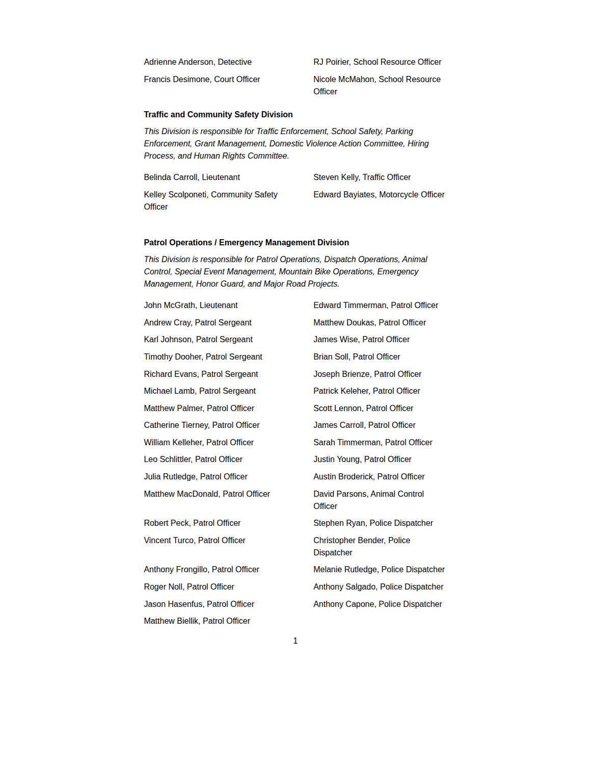| Adrienne Anderson, Detective | RJ Poirier, School Resource Officer |
| Francis Desimone, Court Officer | Nicole McMahon, School Resource Officer |
Traffic and Community Safety Division
This Division is responsible for Traffic Enforcement, School Safety, Parking Enforcement, Grant Management, Domestic Violence Action Committee, Hiring Process, and Human Rights Committee.
| Belinda Carroll, Lieutenant | Steven Kelly, Traffic Officer |
| Kelley Scolponeti, Community Safety Officer | Edward Bayiates, Motorcycle Officer |
Patrol Operations / Emergency Management Division
This Division is responsible for Patrol Operations, Dispatch Operations, Animal Control, Special Event Management, Mountain Bike Operations, Emergency Management, Honor Guard, and Major Road Projects.
| John McGrath, Lieutenant | Edward Timmerman, Patrol Officer |
| Andrew Cray, Patrol Sergeant | Matthew Doukas, Patrol Officer |
| Karl Johnson, Patrol Sergeant | James Wise, Patrol Officer |
| Timothy Dooher, Patrol Sergeant | Brian Soll, Patrol Officer |
| Richard Evans, Patrol Sergeant | Joseph Brienze, Patrol Officer |
| Michael Lamb, Patrol Sergeant | Patrick Keleher, Patrol Officer |
| Matthew Palmer, Patrol Officer | Scott Lennon, Patrol Officer |
| Catherine Tierney, Patrol Officer | James Carroll, Patrol Officer |
| William Kelleher, Patrol Officer | Sarah Timmerman, Patrol Officer |
| Leo Schlittler, Patrol Officer | Justin Young, Patrol Officer |
| Julia Rutledge, Patrol Officer | Austin Broderick, Patrol Officer |
| Matthew MacDonald, Patrol Officer | David Parsons, Animal Control Officer |
| Robert Peck, Patrol Officer | Stephen Ryan, Police Dispatcher |
| Vincent Turco, Patrol Officer | Christopher Bender, Police Dispatcher |
| Anthony Frongillo, Patrol Officer | Melanie Rutledge, Police Dispatcher |
| Roger Noll, Patrol Officer | Anthony Salgado, Police Dispatcher |
| Jason Hasenfus, Patrol Officer | Anthony Capone, Police Dispatcher |
| Matthew Biellik, Patrol Officer | |
1